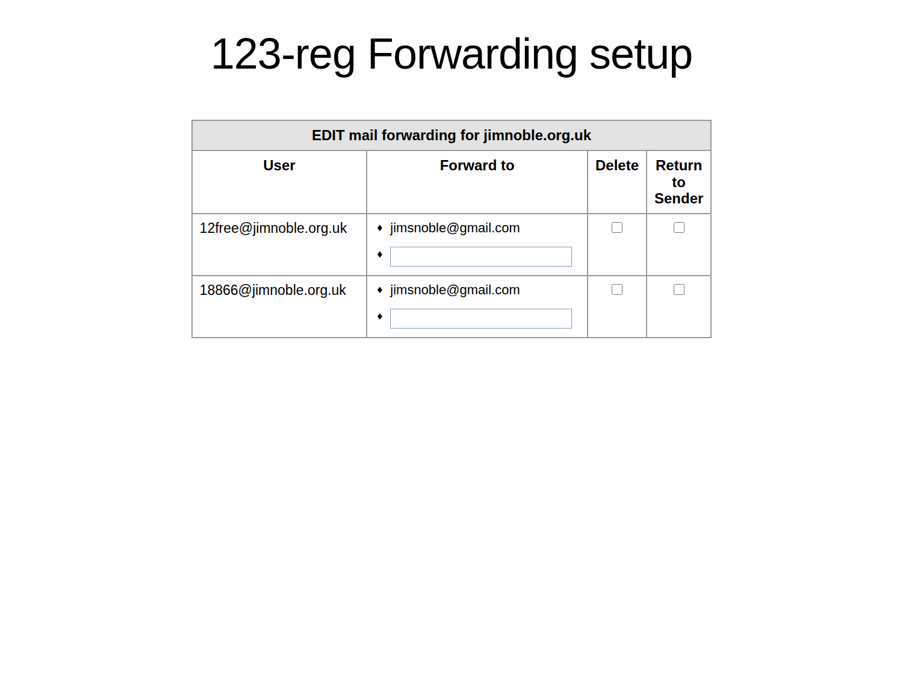123-reg Forwarding setup
EDIT mail forwarding for jimnoble.org.uk
| User | Forward to | Delete | Return to Sender |
| --- | --- | --- | --- |
| 12free@jimnoble.org.uk | jimsnoble@gmail.com | | |
| 18866@jimnoble.org.uk | jimsnoble@gmail.com | | |